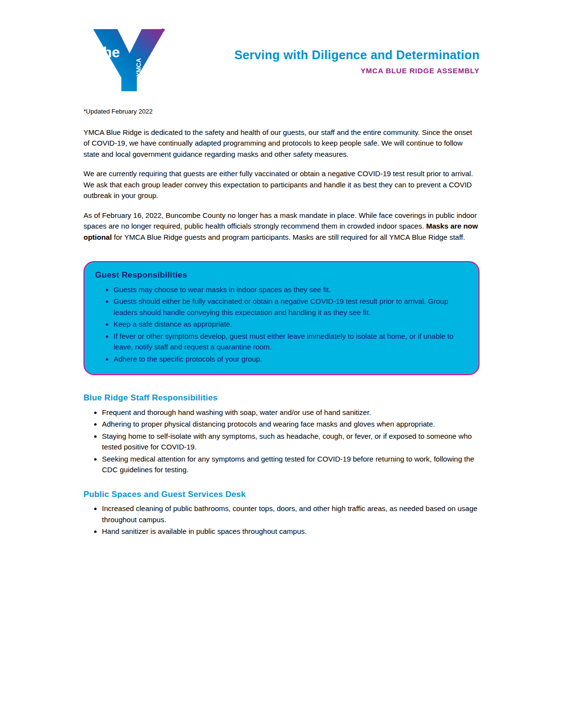the YMCA ®
Serving with Diligence and Determination
YMCA BLUE RIDGE ASSEMBLY
*Updated February 2022
YMCA Blue Ridge is dedicated to the safety and health of our guests, our staff and the entire community. Since the onset of COVID-19, we have continually adapted programming and protocols to keep people safe. We will continue to follow state and local government guidance regarding masks and other safety measures.
We are currently requiring that guests are either fully vaccinated or obtain a negative COVID-19 test result prior to arrival. We ask that each group leader convey this expectation to participants and handle it as best they can to prevent a COVID outbreak in your group.
As of February 16, 2022, Buncombe County no longer has a mask mandate in place. While face coverings in public indoor spaces are no longer required, public health officials strongly recommend them in crowded indoor spaces. Masks are now optional for YMCA Blue Ridge guests and program participants. Masks are still required for all YMCA Blue Ridge staff.
Guest Responsibilities
Guests may choose to wear masks in indoor spaces as they see fit.
Guests should either be fully vaccinated or obtain a negative COVID-19 test result prior to arrival. Group leaders should handle conveying this expectation and handling it as they see fit.
Keep a safe distance as appropriate.
If fever or other symptoms develop, guest must either leave immediately to isolate at home, or if unable to leave, notify staff and request a quarantine room.
Adhere to the specific protocols of your group.
Blue Ridge Staff Responsibilities
Frequent and thorough hand washing with soap, water and/or use of hand sanitizer.
Adhering to proper physical distancing protocols and wearing face masks and gloves when appropriate.
Staying home to self-isolate with any symptoms, such as headache, cough, or fever, or if exposed to someone who tested positive for COVID-19.
Seeking medical attention for any symptoms and getting tested for COVID-19 before returning to work, following the CDC guidelines for testing.
Public Spaces and Guest Services Desk
Increased cleaning of public bathrooms, counter tops, doors, and other high traffic areas, as needed based on usage throughout campus.
Hand sanitizer is available in public spaces throughout campus.